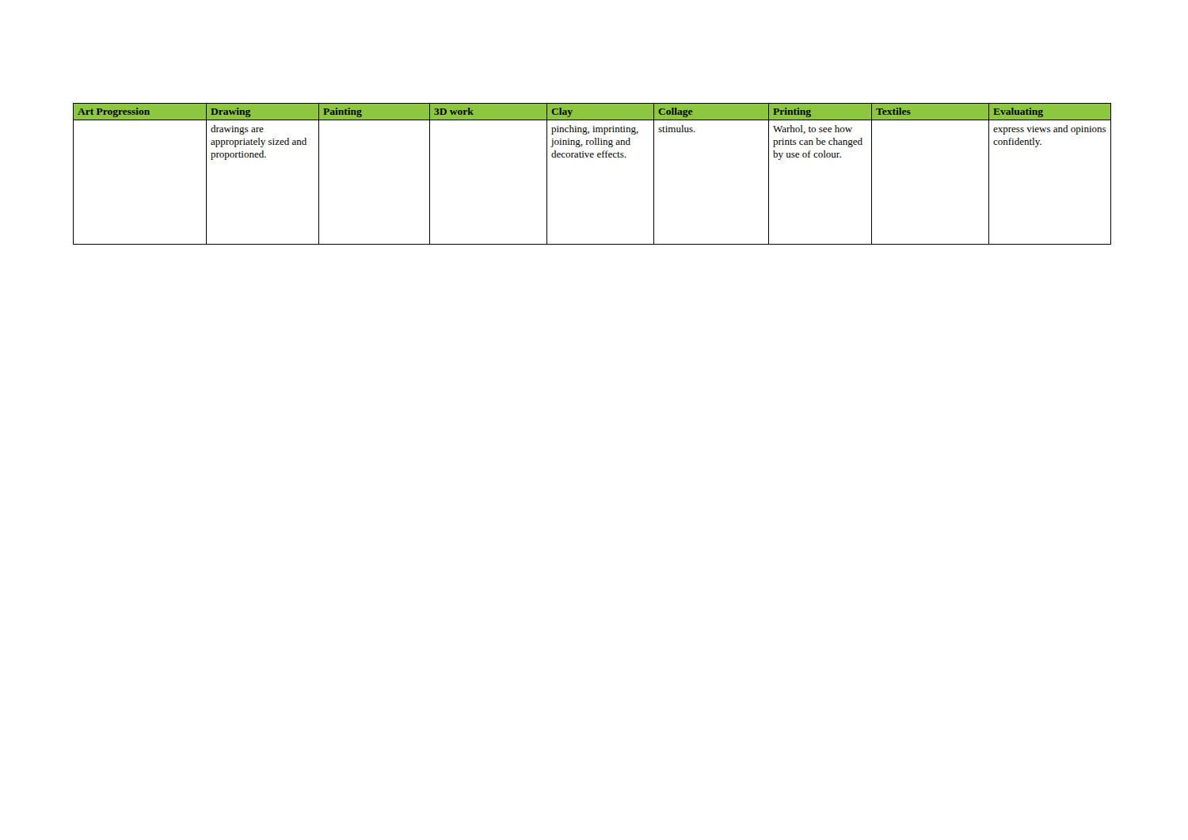| Art Progression | Drawing | Painting | 3D work | Clay | Collage | Printing | Textiles | Evaluating |
| --- | --- | --- | --- | --- | --- | --- | --- | --- |
| | drawings are appropriately sized and proportioned. | | | pinching, imprinting, joining, rolling and decorative effects. | stimulus. | Warhol, to see how prints can be changed by use of colour. | | express views and opinions confidently. |